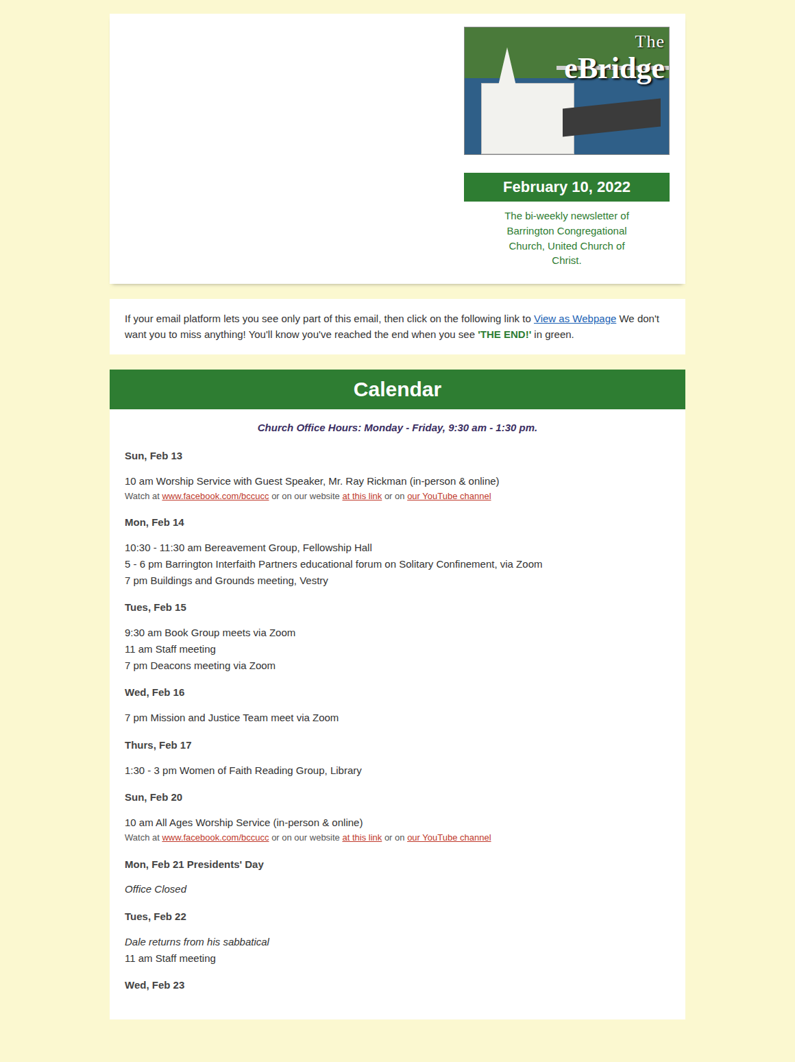| | The eBridge February 10, 2022 The bi-weekly newsletter of Barrington Congregational Church, United Church of Christ. |
If your email platform lets you see only part of this email, then click on the following link to View as Webpage We don't want you to miss anything! You'll know you've reached the end when you see 'THE END!' in green.
Calendar
Church Office Hours: Monday - Friday, 9:30 am - 1:30 pm.
Sun, Feb 13
10 am Worship Service with Guest Speaker, Mr. Ray Rickman (in-person & online)
Watch at www.facebook.com/bccucc or on our website at this link or on our YouTube channel
Mon, Feb 14
10:30 - 11:30 am Bereavement Group, Fellowship Hall
5 - 6 pm Barrington Interfaith Partners educational forum on Solitary Confinement, via Zoom
7 pm Buildings and Grounds meeting, Vestry
Tues, Feb 15
9:30 am Book Group meets via Zoom
11 am Staff meeting
7 pm Deacons meeting via Zoom
Wed, Feb 16
7 pm Mission and Justice Team meet via Zoom
Thurs, Feb 17
1:30 - 3 pm Women of Faith Reading Group, Library
Sun, Feb 20
10 am All Ages Worship Service (in-person & online)
Watch at www.facebook.com/bccucc or on our website at this link or on our YouTube channel
Mon, Feb 21 Presidents' Day
Office Closed
Tues, Feb 22
Dale returns from his sabbatical
11 am Staff meeting
Wed, Feb 23